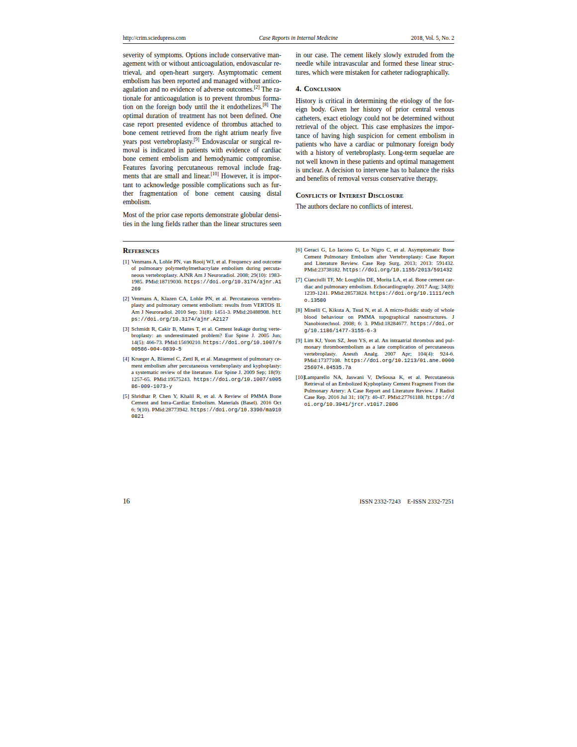http://crim.sciedupress.com Case Reports in Internal Medicine 2018, Vol. 5, No. 2
severity of symptoms. Options include conservative management with or without anticoagulation, endovascular retrieval, and open-heart surgery. Asymptomatic cement embolism has been reported and managed without anticoagulation and no evidence of adverse outcomes.[2] The rationale for anticoagulation is to prevent thrombus formation on the foreign body until the it endothelizes.[8] The optimal duration of treatment has not been defined. One case report presented evidence of thrombus attached to bone cement retrieved from the right atrium nearly five years post vertebroplasty.[9] Endovascular or surgical removal is indicated in patients with evidence of cardiac bone cement embolism and hemodynamic compromise. Features favoring percutaneous removal include fragments that are small and linear.[10] However, it is important to acknowledge possible complications such as further fragmentation of bone cement causing distal embolism.
Most of the prior case reports demonstrate globular densities in the lung fields rather than the linear structures seen in our case. The cement likely slowly extruded from the needle while intravascular and formed these linear structures, which were mistaken for catheter radiographically.
4. Conclusion
History is critical in determining the etiology of the foreign body. Given her history of prior central venous catheters, exact etiology could not be determined without retrieval of the object. This case emphasizes the importance of having high suspicion for cement embolism in patients who have a cardiac or pulmonary foreign body with a history of vertebroplasty. Long-term sequelae are not well known in these patients and optimal management is unclear. A decision to intervene has to balance the risks and benefits of removal versus conservative therapy.
Conflicts of Interest Disclosure
The authors declare no conflicts of interest.
References
Venmans A, Lohle PN, van Rooij WJ, et al. Frequency and outcome of pulmonary polymethylmethacrylate embolism during percutaneous vertebroplasty. AJNR Am J Neuroradiol. 2008; 29(10): 1983-1985. PMid:18719030. https://doi.org/10.3174/ajnr.A1269
Venmans A, Klazen CA, Lohle PN, et al. Percutaneous vertebroplasty and pulmonary cement embolism: results from VERTOS II. Am J Neuroradiol. 2010 Sep; 31(8): 1451-3. PMid:20488908. https://doi.org/10.3174/ajnr.A2127
Schmidt R, Cakir B, Mattes T, et al. Cement leakage during vertebroplasty: an underestimated problem? Eur Spine J. 2005 Jun; 14(5): 466-73. PMid:15690210. https://doi.org/10.1007/s00586-004-0839-5
Krueger A, Bliemel C, Zettl R, et al. Management of pulmonary cement embolism after percutaneous vertebroplasty and kyphoplasty: a systematic review of the literature. Eur Spine J. 2009 Sep; 18(9): 1257-65. PMid:19575243. https://doi.org/10.1007/s00586-009-1073-y
Shridhar P, Chen Y, Khalil R, et al. A Review of PMMA Bone Cement and Intra-Cardiac Embolism. Materials (Basel). 2016 Oct 6; 9(10). PMid:28773942. https://doi.org/10.3390/ma9100821
Geraci G, Lo Iacono G, Lo Nigro C, et al. Asymptomatic Bone Cement Pulmonary Embolism after Vertebroplasty: Case Report and Literature Review. Case Rep Surg. 2013; 2013: 591432. PMid:23738182. https://doi.org/10.1155/2013/591432
Cianciulli TF, Mc Loughlin DE, Morita LA, et al. Bone cement cardiac and pulmonary embolism. Echocardiography. 2017 Aug; 34(8): 1239-1241. PMid:28573824. https://doi.org/10.1111/echo.13580
Minelli C, Kikuta A, Tsud N, et al. A micro-fluidic study of whole blood behaviour on PMMA topographical nanostructures. J Nanobiotechnol. 2008; 6: 3. PMid:18284677. https://doi.org/10.1186/1477-3155-6-3
Lim KJ, Yoon SZ, Jeon YS, et al. An intraatrial thrombus and pulmonary thromboembolism as a late complication of percutaneous vertebroplasty. Anesth Analg. 2007 Apr; 104(4): 924-6. PMid:17377108. https://doi.org/10.1213/01.ane.0000256974.84535.7a
Lamparello NA, Jaswani V, DeSousa K, et al. Percutaneous Retrieval of an Embolized Kyphoplasty Cement Fragment From the Pulmonary Artery: A Case Report and Literature Review. J Radiol Case Rep. 2016 Jul 31; 10(7): 40-47. PMid:27761188. https://doi.org/10.3941/jrcr.v10i7.2806
16 ISSN 2332-7243 E-ISSN 2332-7251